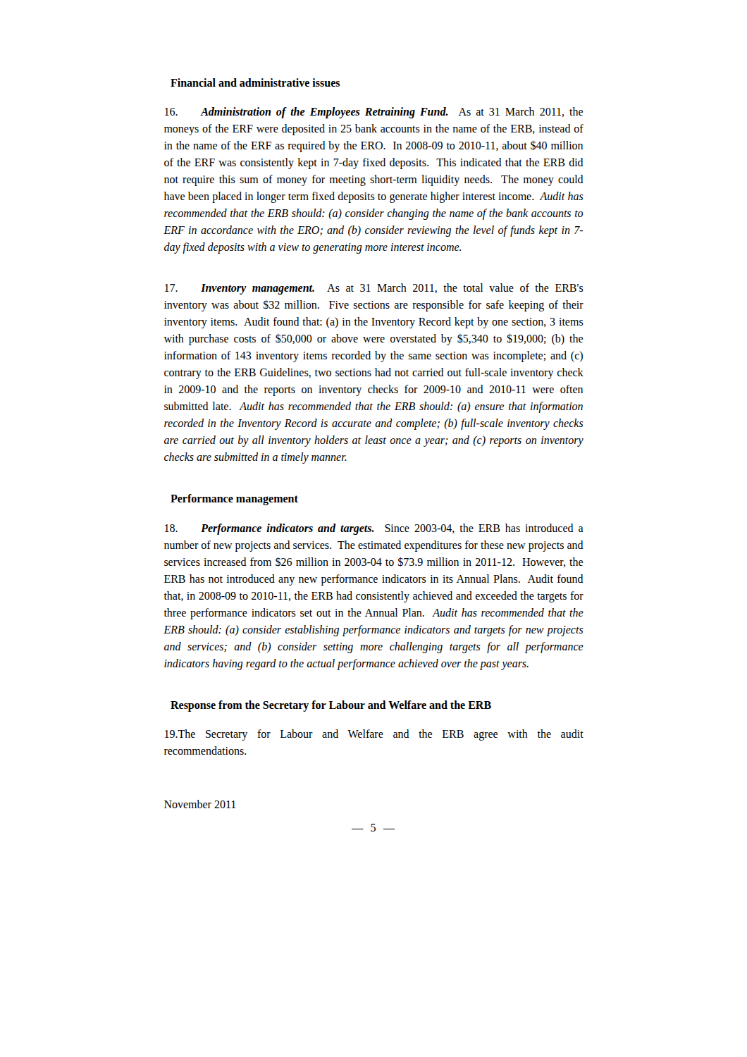Financial and administrative issues
16. Administration of the Employees Retraining Fund. As at 31 March 2011, the moneys of the ERF were deposited in 25 bank accounts in the name of the ERB, instead of in the name of the ERF as required by the ERO. In 2008-09 to 2010-11, about $40 million of the ERF was consistently kept in 7-day fixed deposits. This indicated that the ERB did not require this sum of money for meeting short-term liquidity needs. The money could have been placed in longer term fixed deposits to generate higher interest income. Audit has recommended that the ERB should: (a) consider changing the name of the bank accounts to ERF in accordance with the ERO; and (b) consider reviewing the level of funds kept in 7-day fixed deposits with a view to generating more interest income.
17. Inventory management. As at 31 March 2011, the total value of the ERB's inventory was about $32 million. Five sections are responsible for safe keeping of their inventory items. Audit found that: (a) in the Inventory Record kept by one section, 3 items with purchase costs of $50,000 or above were overstated by $5,340 to $19,000; (b) the information of 143 inventory items recorded by the same section was incomplete; and (c) contrary to the ERB Guidelines, two sections had not carried out full-scale inventory check in 2009-10 and the reports on inventory checks for 2009-10 and 2010-11 were often submitted late. Audit has recommended that the ERB should: (a) ensure that information recorded in the Inventory Record is accurate and complete; (b) full-scale inventory checks are carried out by all inventory holders at least once a year; and (c) reports on inventory checks are submitted in a timely manner.
Performance management
18. Performance indicators and targets. Since 2003-04, the ERB has introduced a number of new projects and services. The estimated expenditures for these new projects and services increased from $26 million in 2003-04 to $73.9 million in 2011-12. However, the ERB has not introduced any new performance indicators in its Annual Plans. Audit found that, in 2008-09 to 2010-11, the ERB had consistently achieved and exceeded the targets for three performance indicators set out in the Annual Plan. Audit has recommended that the ERB should: (a) consider establishing performance indicators and targets for new projects and services; and (b) consider setting more challenging targets for all performance indicators having regard to the actual performance achieved over the past years.
Response from the Secretary for Labour and Welfare and the ERB
19. The Secretary for Labour and Welfare and the ERB agree with the audit recommendations.
November 2011
— 5 —